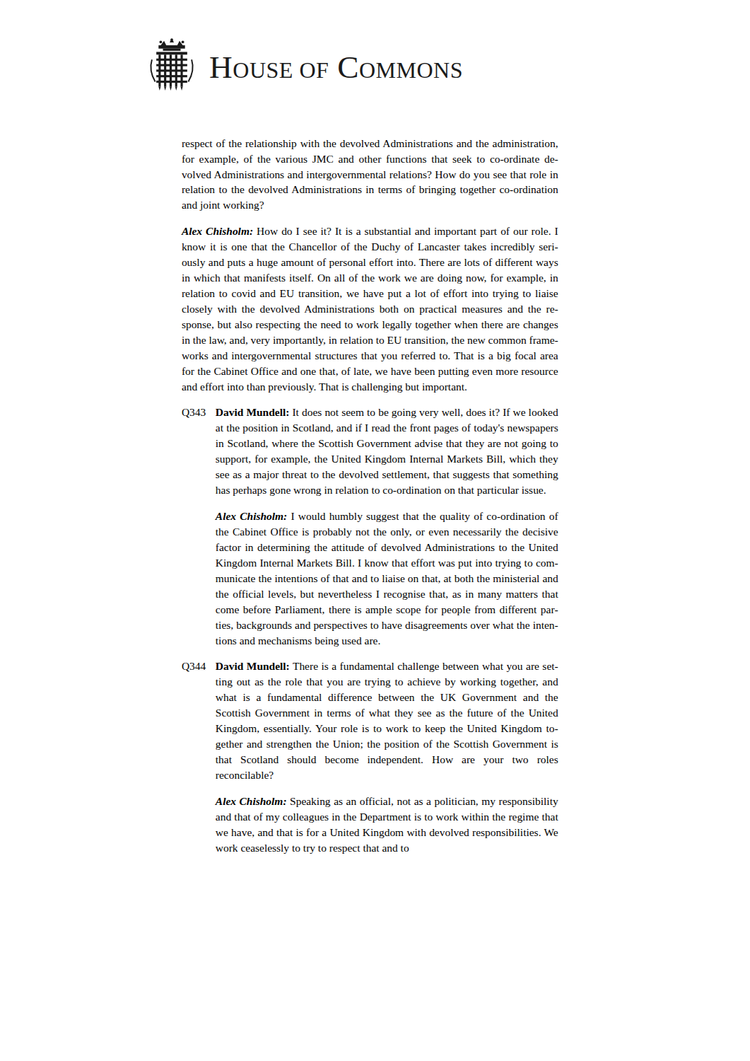HOUSE OF COMMONS
respect of the relationship with the devolved Administrations and the administration, for example, of the various JMC and other functions that seek to co-ordinate devolved Administrations and intergovernmental relations? How do you see that role in relation to the devolved Administrations in terms of bringing together co-ordination and joint working?
Alex Chisholm: How do I see it? It is a substantial and important part of our role. I know it is one that the Chancellor of the Duchy of Lancaster takes incredibly seriously and puts a huge amount of personal effort into. There are lots of different ways in which that manifests itself. On all of the work we are doing now, for example, in relation to covid and EU transition, we have put a lot of effort into trying to liaise closely with the devolved Administrations both on practical measures and the response, but also respecting the need to work legally together when there are changes in the law, and, very importantly, in relation to EU transition, the new common frameworks and intergovernmental structures that you referred to. That is a big focal area for the Cabinet Office and one that, of late, we have been putting even more resource and effort into than previously. That is challenging but important.
Q343
David Mundell: It does not seem to be going very well, does it? If we looked at the position in Scotland, and if I read the front pages of today's newspapers in Scotland, where the Scottish Government advise that they are not going to support, for example, the United Kingdom Internal Markets Bill, which they see as a major threat to the devolved settlement, that suggests that something has perhaps gone wrong in relation to co-ordination on that particular issue.
Alex Chisholm: I would humbly suggest that the quality of co-ordination of the Cabinet Office is probably not the only, or even necessarily the decisive factor in determining the attitude of devolved Administrations to the United Kingdom Internal Markets Bill. I know that effort was put into trying to communicate the intentions of that and to liaise on that, at both the ministerial and the official levels, but nevertheless I recognise that, as in many matters that come before Parliament, there is ample scope for people from different parties, backgrounds and perspectives to have disagreements over what the intentions and mechanisms being used are.
Q344
David Mundell: There is a fundamental challenge between what you are setting out as the role that you are trying to achieve by working together, and what is a fundamental difference between the UK Government and the Scottish Government in terms of what they see as the future of the United Kingdom, essentially. Your role is to work to keep the United Kingdom together and strengthen the Union; the position of the Scottish Government is that Scotland should become independent. How are your two roles reconcilable?
Alex Chisholm: Speaking as an official, not as a politician, my responsibility and that of my colleagues in the Department is to work within the regime that we have, and that is for a United Kingdom with devolved responsibilities. We work ceaselessly to try to respect that and to